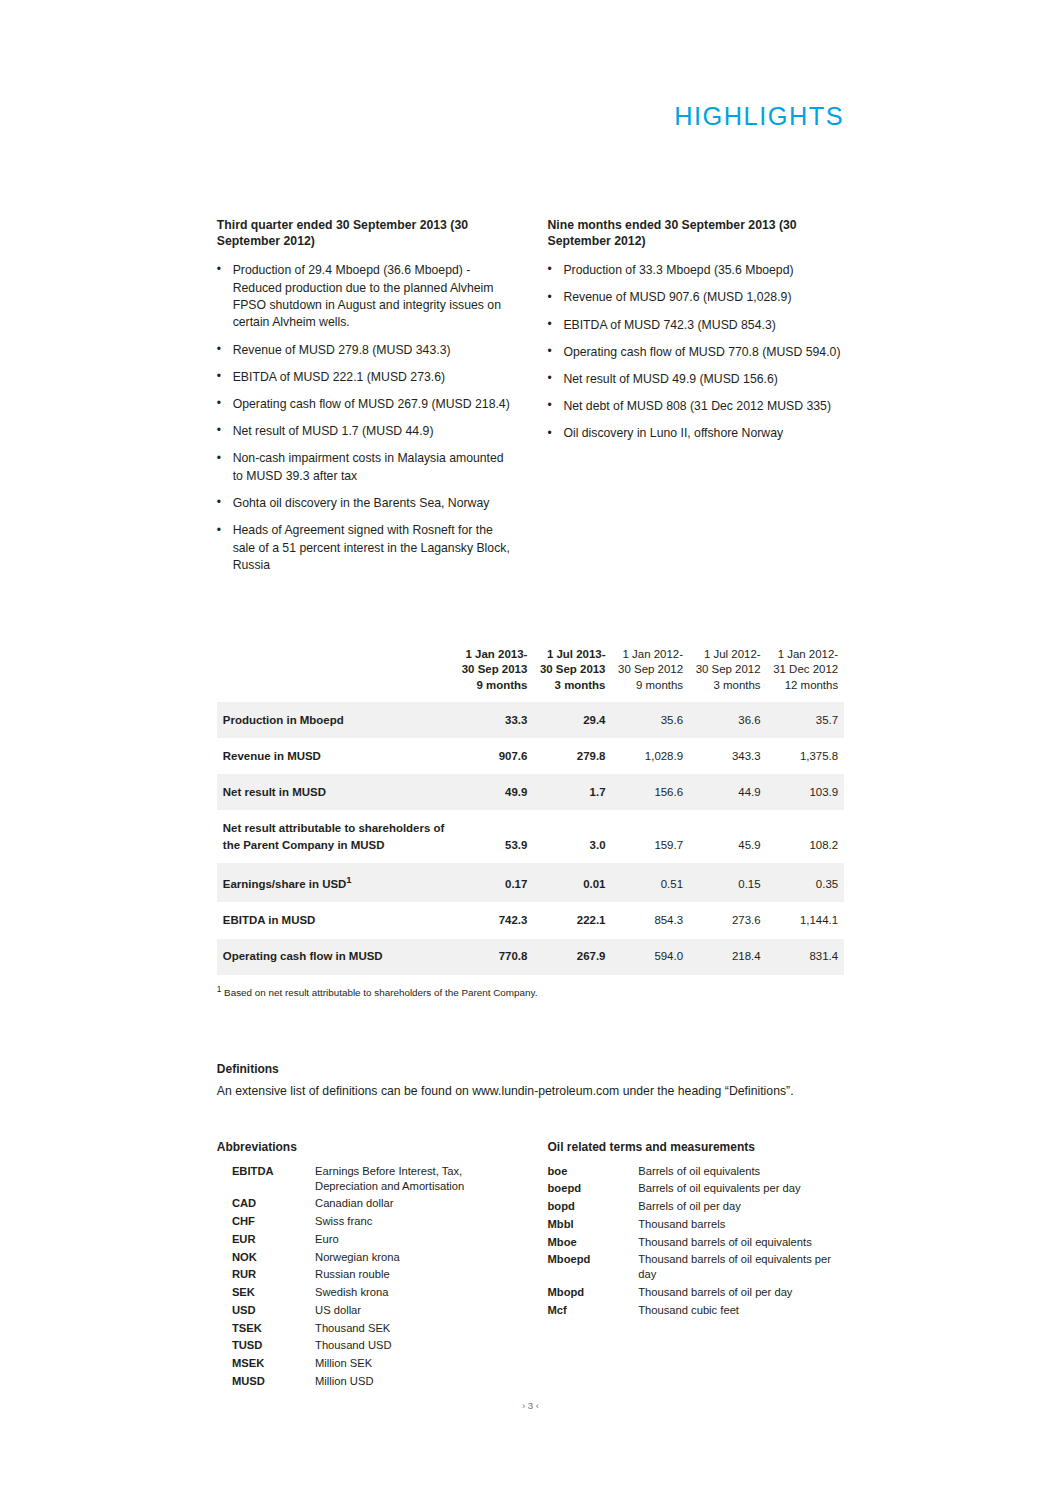HIGHLIGHTS
Third quarter ended 30 September 2013 (30 September 2012)
Production of 29.4 Mboepd (36.6 Mboepd) - Reduced production due to the planned Alvheim FPSO shutdown in August and integrity issues on certain Alvheim wells.
Revenue of MUSD 279.8 (MUSD 343.3)
EBITDA of MUSD 222.1 (MUSD 273.6)
Operating cash flow of MUSD 267.9 (MUSD 218.4)
Net result of MUSD 1.7 (MUSD 44.9)
Non-cash impairment costs in Malaysia amounted to MUSD 39.3 after tax
Gohta oil discovery in the Barents Sea, Norway
Heads of Agreement signed with Rosneft for the sale of a 51 percent interest in the Lagansky Block, Russia
Nine months ended 30 September 2013 (30 September 2012)
Production of 33.3 Mboepd (35.6 Mboepd)
Revenue of MUSD 907.6 (MUSD 1,028.9)
EBITDA of MUSD 742.3 (MUSD 854.3)
Operating cash flow of MUSD 770.8 (MUSD 594.0)
Net result of MUSD 49.9 (MUSD 156.6)
Net debt of MUSD 808 (31 Dec 2012 MUSD 335)
Oil discovery in Luno II, offshore Norway
| | 1 Jan 2013- 30 Sep 2013 9 months | 1 Jul 2013- 30 Sep 2013 3 months | 1 Jan 2012- 30 Sep 2012 9 months | 1 Jul 2012- 30 Sep 2012 3 months | 1 Jan 2012- 31 Dec 2012 12 months |
| --- | --- | --- | --- | --- | --- |
| Production in Mboepd | 33.3 | 29.4 | 35.6 | 36.6 | 35.7 |
| Revenue in MUSD | 907.6 | 279.8 | 1,028.9 | 343.3 | 1,375.8 |
| Net result in MUSD | 49.9 | 1.7 | 156.6 | 44.9 | 103.9 |
| Net result attributable to shareholders of the Parent Company in MUSD | 53.9 | 3.0 | 159.7 | 45.9 | 108.2 |
| Earnings/share in USD 1 | 0.17 | 0.01 | 0.51 | 0.15 | 0.35 |
| EBITDA in MUSD | 742.3 | 222.1 | 854.3 | 273.6 | 1,144.1 |
| Operating cash flow in MUSD | 770.8 | 267.9 | 594.0 | 218.4 | 831.4 |
1 Based on net result attributable to shareholders of the Parent Company.
Definitions
An extensive list of definitions can be found on www.lundin-petroleum.com under the heading “Definitions”.
Abbreviations
| EBITDA | Earnings Before Interest, Tax, Depreciation and Amortisation |
| CAD | Canadian dollar |
| CHF | Swiss franc |
| EUR | Euro |
| NOK | Norwegian krona |
| RUR | Russian rouble |
| SEK | Swedish krona |
| USD | US dollar |
| TSEK | Thousand SEK |
| TUSD | Thousand USD |
| MSEK | Million SEK |
| MUSD | Million USD |
Oil related terms and measurements
| boe | Barrels of oil equivalents |
| boepd | Barrels of oil equivalents per day |
| bopd | Barrels of oil per day |
| Mbbl | Thousand barrels |
| Mboe | Thousand barrels of oil equivalents |
| Mboepd | Thousand barrels of oil equivalents per day |
| Mbopd | Thousand barrels of oil per day |
| Mcf | Thousand cubic feet |
› 3 ‹